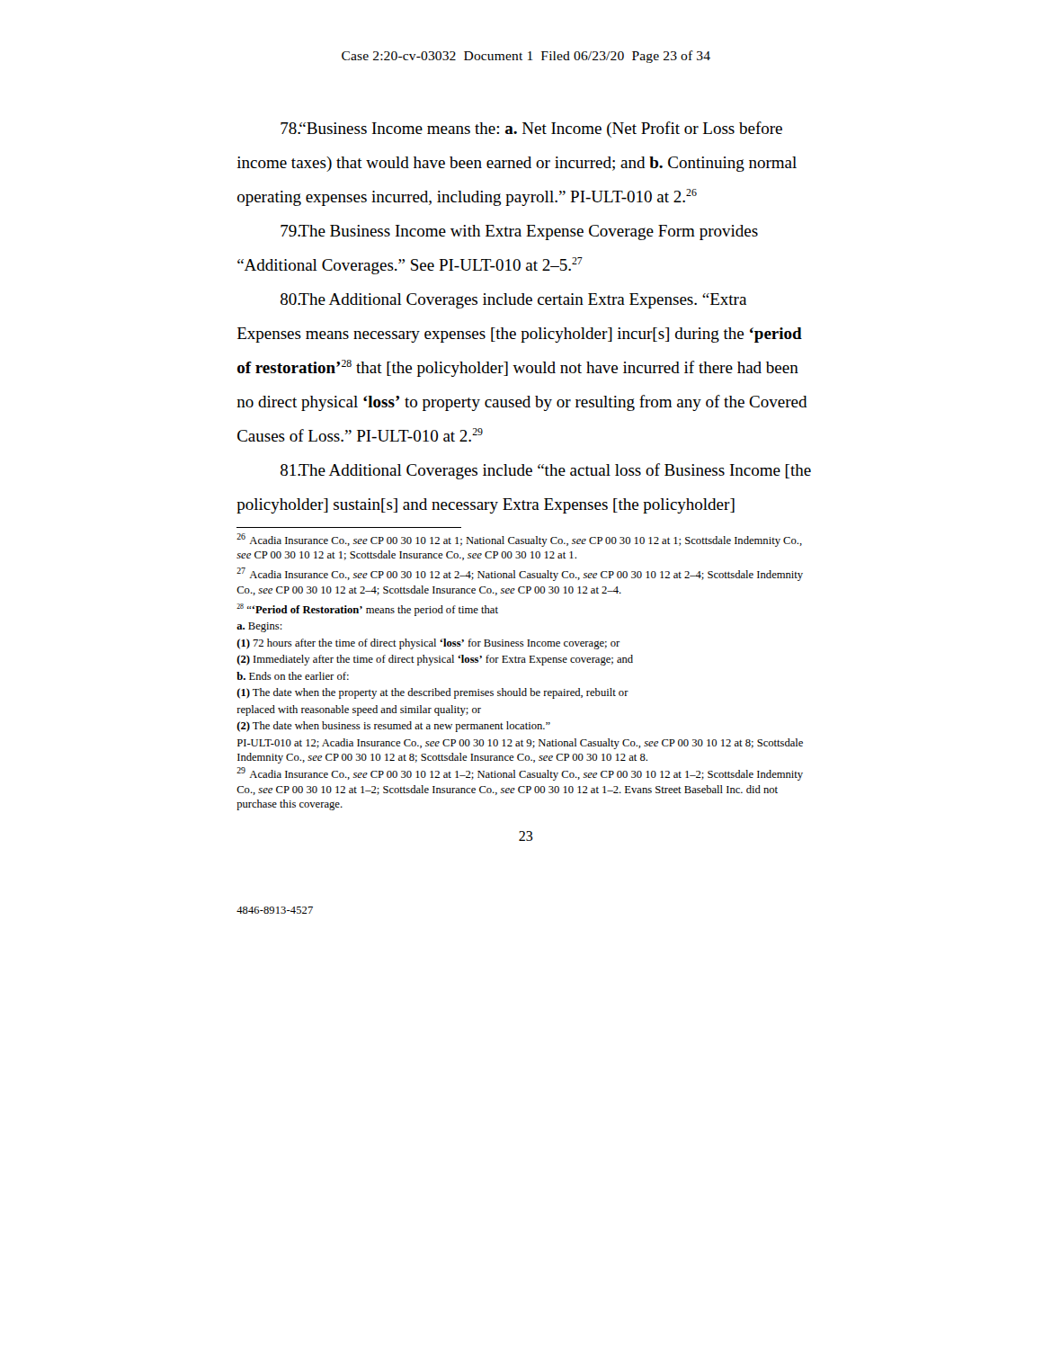Case 2:20-cv-03032 Document 1 Filed 06/23/20 Page 23 of 34
78.“Business Income means the: a. Net Income (Net Profit or Loss before income taxes) that would have been earned or incurred; and b. Continuing normal operating expenses incurred, including payroll.” PI-ULT-010 at 2.26
79. The Business Income with Extra Expense Coverage Form provides “Additional Coverages.” See PI-ULT-010 at 2–5.27
80. The Additional Coverages include certain Extra Expenses. “Extra Expenses means necessary expenses [the policyholder] incur[s] during the ‘period of restoration’28 that [the policyholder] would not have incurred if there had been no direct physical ‘loss’ to property caused by or resulting from any of the Covered Causes of Loss.” PI-ULT-010 at 2.29
81. The Additional Coverages include “the actual loss of Business Income [the policyholder] sustain[s] and necessary Extra Expenses [the policyholder]
26 Acadia Insurance Co., see CP 00 30 10 12 at 1; National Casualty Co., see CP 00 30 10 12 at 1; Scottsdale Indemnity Co., see CP 00 30 10 12 at 1; Scottsdale Insurance Co., see CP 00 30 10 12 at 1.
27 Acadia Insurance Co., see CP 00 30 10 12 at 2–4; National Casualty Co., see CP 00 30 10 12 at 2–4; Scottsdale Indemnity Co., see CP 00 30 10 12 at 2–4; Scottsdale Insurance Co., see CP 00 30 10 12 at 2–4.
28 “‘Period of Restoration’ means the period of time that
a. Begins:
(1) 72 hours after the time of direct physical ‘loss’ for Business Income coverage; or
(2) Immediately after the time of direct physical ‘loss’ for Extra Expense coverage; and
b. Ends on the earlier of:
(1) The date when the property at the described premises should be repaired, rebuilt or
replaced with reasonable speed and similar quality; or
(2) The date when business is resumed at a new permanent location.”
PI-ULT-010 at 12; Acadia Insurance Co., see CP 00 30 10 12 at 9; National Casualty Co., see CP 00 30 10 12 at 8; Scottsdale Indemnity Co., see CP 00 30 10 12 at 8; Scottsdale Insurance Co., see CP 00 30 10 12 at 8.
29 Acadia Insurance Co., see CP 00 30 10 12 at 1–2; National Casualty Co., see CP 00 30 10 12 at 1–2; Scottsdale Indemnity Co., see CP 00 30 10 12 at 1–2; Scottsdale Insurance Co., see CP 00 30 10 12 at 1–2. Evans Street Baseball Inc. did not purchase this coverage.
23
4846-8913-4527